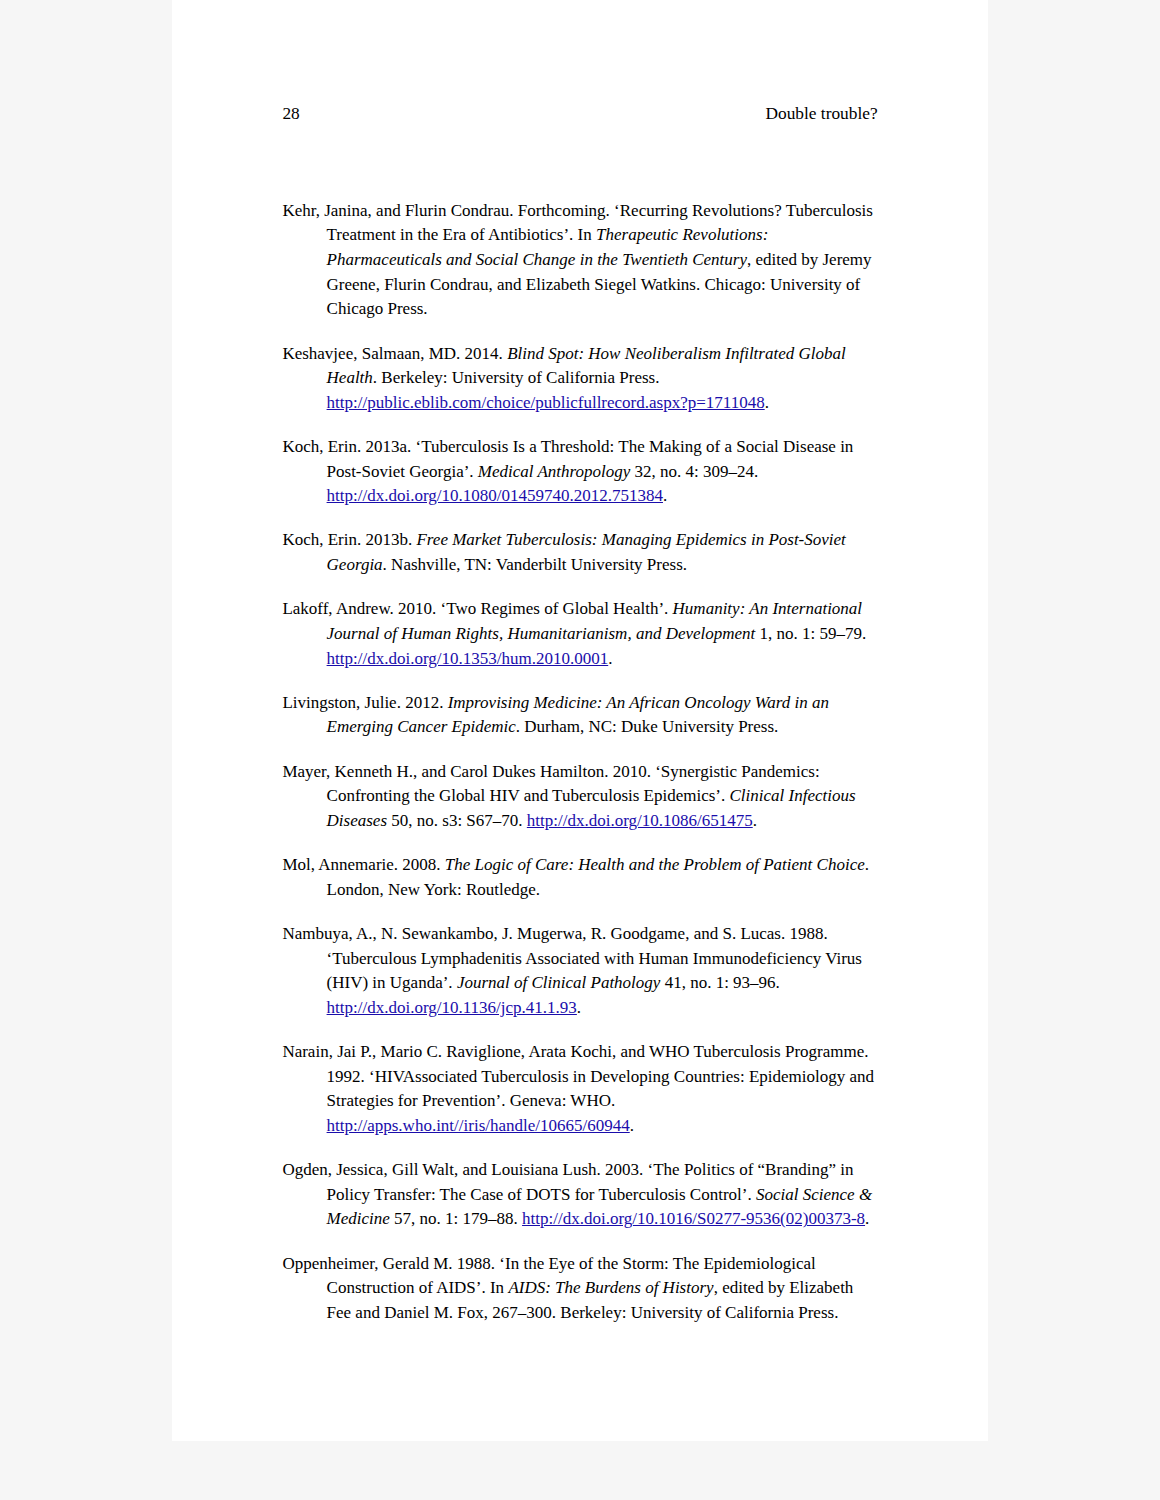28 Double trouble?
Kehr, Janina, and Flurin Condrau. Forthcoming. ‘Recurring Revolutions? Tuberculosis Treatment in the Era of Antibiotics’. In Therapeutic Revolutions: Pharmaceuticals and Social Change in the Twentieth Century, edited by Jeremy Greene, Flurin Condrau, and Elizabeth Siegel Watkins. Chicago: University of Chicago Press.
Keshavjee, Salmaan, MD. 2014. Blind Spot: How Neoliberalism Infiltrated Global Health. Berkeley: University of California Press. http://public.eblib.com/choice/publicfullrecord.aspx?p=1711048.
Koch, Erin. 2013a. ‘Tuberculosis Is a Threshold: The Making of a Social Disease in Post-Soviet Georgia’. Medical Anthropology 32, no. 4: 309–24. http://dx.doi.org/10.1080/01459740.2012.751384.
Koch, Erin. 2013b. Free Market Tuberculosis: Managing Epidemics in Post-Soviet Georgia. Nashville, TN: Vanderbilt University Press.
Lakoff, Andrew. 2010. ‘Two Regimes of Global Health’. Humanity: An International Journal of Human Rights, Humanitarianism, and Development 1, no. 1: 59–79. http://dx.doi.org/10.1353/hum.2010.0001.
Livingston, Julie. 2012. Improvising Medicine: An African Oncology Ward in an Emerging Cancer Epidemic. Durham, NC: Duke University Press.
Mayer, Kenneth H., and Carol Dukes Hamilton. 2010. ‘Synergistic Pandemics: Confronting the Global HIV and Tuberculosis Epidemics’. Clinical Infectious Diseases 50, no. s3: S67–70. http://dx.doi.org/10.1086/651475.
Mol, Annemarie. 2008. The Logic of Care: Health and the Problem of Patient Choice. London, New York: Routledge.
Nambuya, A., N. Sewankambo, J. Mugerwa, R. Goodgame, and S. Lucas. 1988. ‘Tuberculous Lymphadenitis Associated with Human Immunodeficiency Virus (HIV) in Uganda’. Journal of Clinical Pathology 41, no. 1: 93–96. http://dx.doi.org/10.1136/jcp.41.1.93.
Narain, Jai P., Mario C. Raviglione, Arata Kochi, and WHO Tuberculosis Programme. 1992. ‘HIVAssociated Tuberculosis in Developing Countries: Epidemiology and Strategies for Prevention’. Geneva: WHO. http://apps.who.int//iris/handle/10665/60944.
Ogden, Jessica, Gill Walt, and Louisiana Lush. 2003. ‘The Politics of “Branding” in Policy Transfer: The Case of DOTS for Tuberculosis Control’. Social Science & Medicine 57, no. 1: 179–88. http://dx.doi.org/10.1016/S0277-9536(02)00373-8.
Oppenheimer, Gerald M. 1988. ‘In the Eye of the Storm: The Epidemiological Construction of AIDS’. In AIDS: The Burdens of History, edited by Elizabeth Fee and Daniel M. Fox, 267–300. Berkeley: University of California Press.